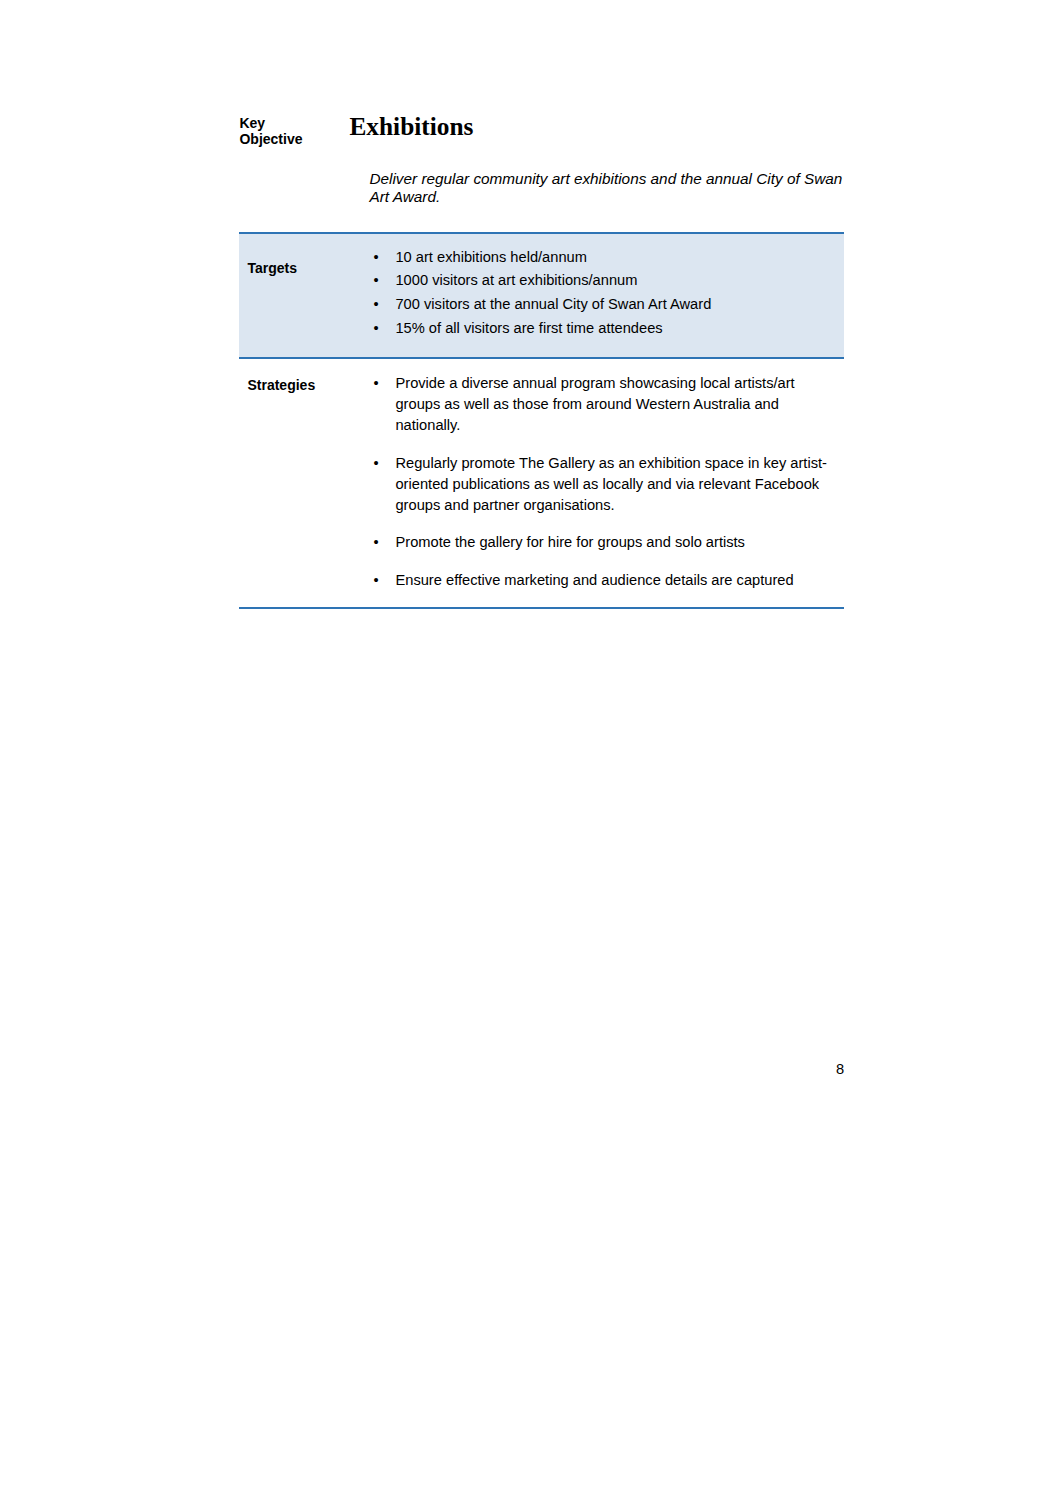Key
Objective
Exhibitions
Deliver regular community art exhibitions and the annual City of Swan Art Award.
Targets
10 art exhibitions held/annum
1000 visitors at art exhibitions/annum
700 visitors at the annual City of Swan Art Award
15% of all visitors are first time attendees
Strategies
Provide a diverse annual program showcasing local artists/art groups as well as those from around Western Australia and nationally.
Regularly promote The Gallery as an exhibition space in key artist-oriented publications as well as locally and via relevant Facebook groups and partner organisations.
Promote the gallery for hire for groups and solo artists
Ensure effective marketing and audience details are captured
8